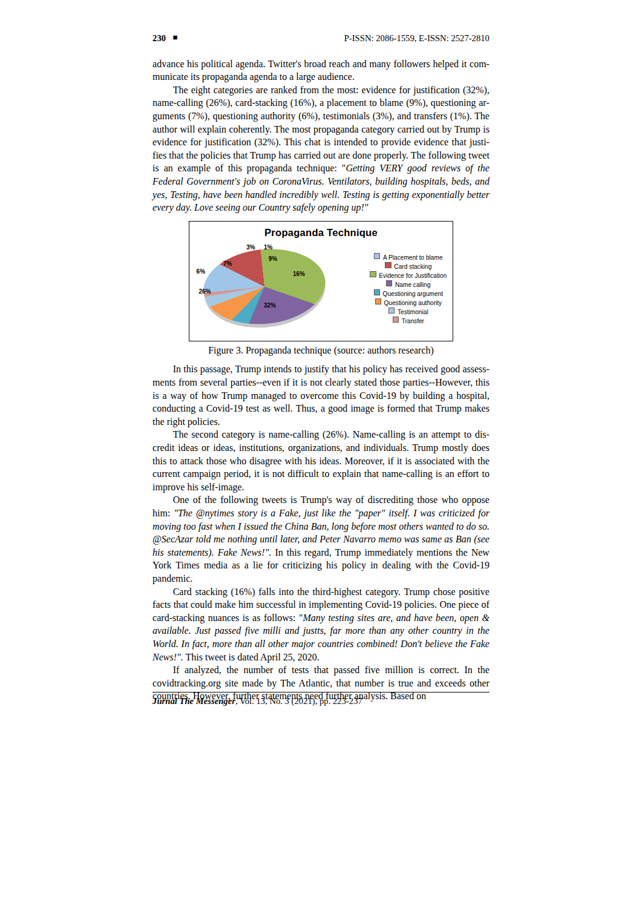230■
P-ISSN: 2086-1559, E-ISSN: 2527-2810
advance his political agenda. Twitter's broad reach and many followers helped it communicate its propaganda agenda to a large audience.
The eight categories are ranked from the most: evidence for justification (32%), name-calling (26%), card-stacking (16%), a placement to blame (9%), questioning arguments (7%), questioning authority (6%), testimonials (3%), and transfers (1%). The author will explain coherently. The most propaganda category carried out by Trump is evidence for justification (32%). This chat is intended to provide evidence that justifies that the policies that Trump has carried out are done properly. The following tweet is an example of this propaganda technique: "Getting VERY good reviews of the Federal Government's job on CoronaVirus. Ventilators, building hospitals, beds, and yes, Testing, have been handled incredibly well. Testing is getting exponentially better every day. Love seeing our Country safely opening up!"
Propaganda Technique
3%
1%
6%
26%
7%
9%
16%
32%
A Placement to blame
Card stacking
Evidence for Justification
Name calling
Questioning argument
Questioning authority
Testimonial
Transfer
Figure 3. Propaganda technique (source: authors research)
In this passage, Trump intends to justify that his policy has received good assessments from several parties--even if it is not clearly stated those parties--However, this is a way of how Trump managed to overcome this Covid-19 by building a hospital, conducting a Covid-19 test as well. Thus, a good image is formed that Trump makes the right policies.
The second category is name-calling (26%). Name-calling is an attempt to discredit ideas or ideas, institutions, organizations, and individuals. Trump mostly does this to attack those who disagree with his ideas. Moreover, if it is associated with the current campaign period, it is not difficult to explain that name-calling is an effort to improve his self-image.
One of the following tweets is Trump's way of discrediting those who oppose him: "The @nytimes story is a Fake, just like the "paper" itself. I was criticized for moving too fast when I issued the China Ban, long before most others wanted to do so. @SecAzar told me nothing until later, and Peter Navarro memo was same as Ban (see his statements). Fake News!". In this regard, Trump immediately mentions the New York Times media as a lie for criticizing his policy in dealing with the Covid-19 pandemic.
Card stacking (16%) falls into the third-highest category. Trump chose positive facts that could make him successful in implementing Covid-19 policies. One piece of card-stacking nuances is as follows: "Many testing sites are, and have been, open & available. Just passed five milli and justts, far more than any other country in the World. In fact, more than all other major countries combined! Don't believe the Fake News!". This tweet is dated April 25, 2020.
If analyzed, the number of tests that passed five million is correct. In the covidtracking.org site made by The Atlantic, that number is true and exceeds other countries. However, further statements need further analysis. Based on
Jurnal The Messenger, Vol. 13, No. 3 (2021), pp. 223-237